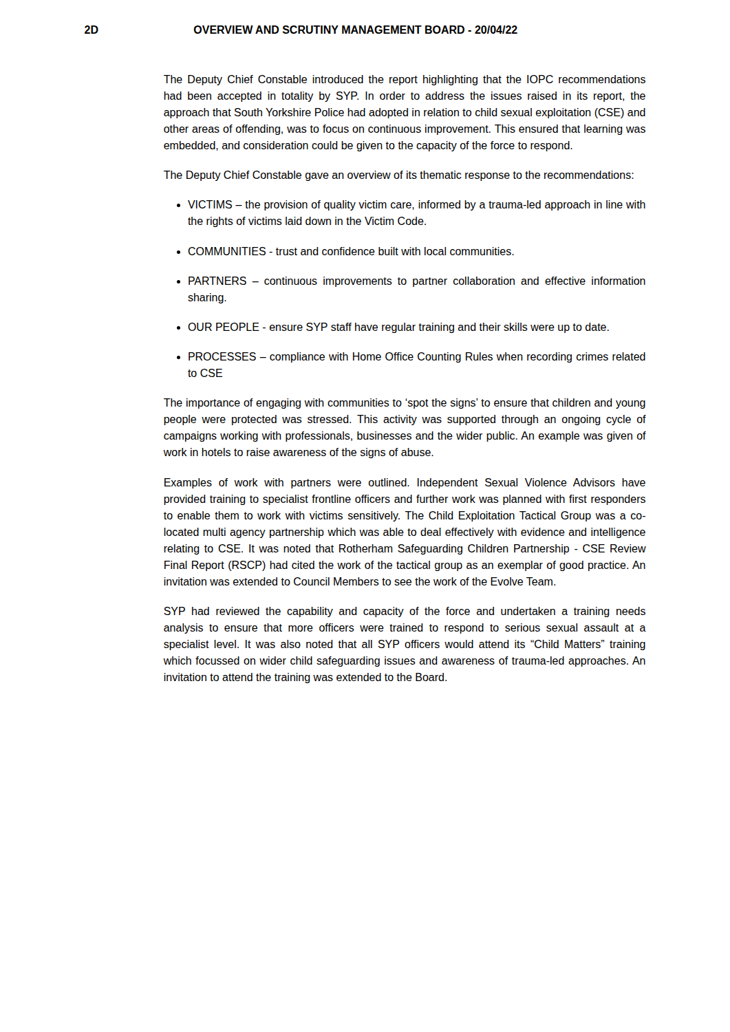2D OVERVIEW AND SCRUTINY MANAGEMENT BOARD - 20/04/22
The Deputy Chief Constable introduced the report highlighting that the IOPC recommendations had been accepted in totality by SYP. In order to address the issues raised in its report, the approach that South Yorkshire Police had adopted in relation to child sexual exploitation (CSE) and other areas of offending, was to focus on continuous improvement. This ensured that learning was embedded, and consideration could be given to the capacity of the force to respond.
The Deputy Chief Constable gave an overview of its thematic response to the recommendations:
VICTIMS – the provision of quality victim care, informed by a trauma-led approach in line with the rights of victims laid down in the Victim Code.
COMMUNITIES - trust and confidence built with local communities.
PARTNERS – continuous improvements to partner collaboration and effective information sharing.
OUR PEOPLE - ensure SYP staff have regular training and their skills were up to date.
PROCESSES – compliance with Home Office Counting Rules when recording crimes related to CSE
The importance of engaging with communities to ‘spot the signs’ to ensure that children and young people were protected was stressed. This activity was supported through an ongoing cycle of campaigns working with professionals, businesses and the wider public. An example was given of work in hotels to raise awareness of the signs of abuse.
Examples of work with partners were outlined. Independent Sexual Violence Advisors have provided training to specialist frontline officers and further work was planned with first responders to enable them to work with victims sensitively. The Child Exploitation Tactical Group was a co-located multi agency partnership which was able to deal effectively with evidence and intelligence relating to CSE. It was noted that Rotherham Safeguarding Children Partnership - CSE Review Final Report (RSCP) had cited the work of the tactical group as an exemplar of good practice. An invitation was extended to Council Members to see the work of the Evolve Team.
SYP had reviewed the capability and capacity of the force and undertaken a training needs analysis to ensure that more officers were trained to respond to serious sexual assault at a specialist level. It was also noted that all SYP officers would attend its “Child Matters” training which focussed on wider child safeguarding issues and awareness of trauma-led approaches. An invitation to attend the training was extended to the Board.